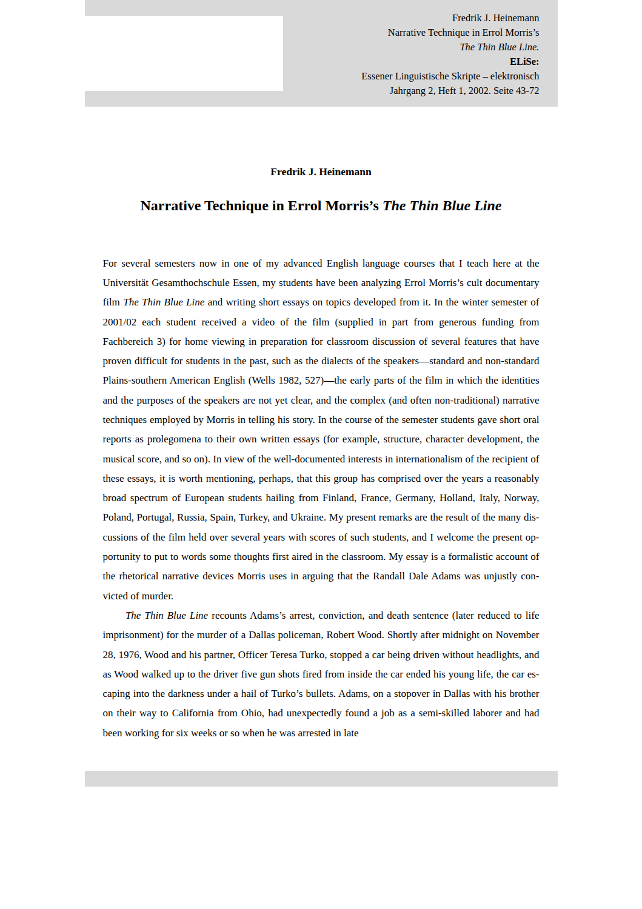Fredrik J. Heinemann Narrative Technique in Errol Morris’s The Thin Blue Line. ELiSe: Essener Linguistische Skripte – elektronisch Jahrgang 2, Heft 1, 2002. Seite 43-72
Fredrik J. Heinemann
Narrative Technique in Errol Morris’s The Thin Blue Line
For several semesters now in one of my advanced English language courses that I teach here at the Universität Gesamthochschule Essen, my students have been analyzing Errol Morris’s cult documentary film The Thin Blue Line and writing short essays on topics developed from it. In the winter semester of 2001/02 each student received a video of the film (supplied in part from generous funding from Fachbereich 3) for home viewing in preparation for classroom discussion of several features that have proven difficult for students in the past, such as the dialects of the speakers—standard and non-standard Plains-southern American English (Wells 1982, 527)—the early parts of the film in which the identities and the purposes of the speakers are not yet clear, and the complex (and often non-traditional) narrative techniques employed by Morris in telling his story. In the course of the semester students gave short oral reports as prolegomena to their own written essays (for example, structure, character development, the musical score, and so on). In view of the well-documented interests in internationalism of the recipient of these essays, it is worth mentioning, perhaps, that this group has comprised over the years a reasonably broad spectrum of European students hailing from Finland, France, Germany, Holland, Italy, Norway, Poland, Portugal, Russia, Spain, Turkey, and Ukraine. My present remarks are the result of the many discussions of the film held over several years with scores of such students, and I welcome the present opportunity to put to words some thoughts first aired in the classroom. My essay is a formalistic account of the rhetorical narrative devices Morris uses in arguing that the Randall Dale Adams was unjustly convicted of murder.
The Thin Blue Line recounts Adams’s arrest, conviction, and death sentence (later reduced to life imprisonment) for the murder of a Dallas policeman, Robert Wood. Shortly after midnight on November 28, 1976, Wood and his partner, Officer Teresa Turko, stopped a car being driven without headlights, and as Wood walked up to the driver five gun shots fired from inside the car ended his young life, the car escaping into the darkness under a hail of Turko’s bullets. Adams, on a stopover in Dallas with his brother on their way to California from Ohio, had unexpectedly found a job as a semi-skilled laborer and had been working for six weeks or so when he was arrested in late